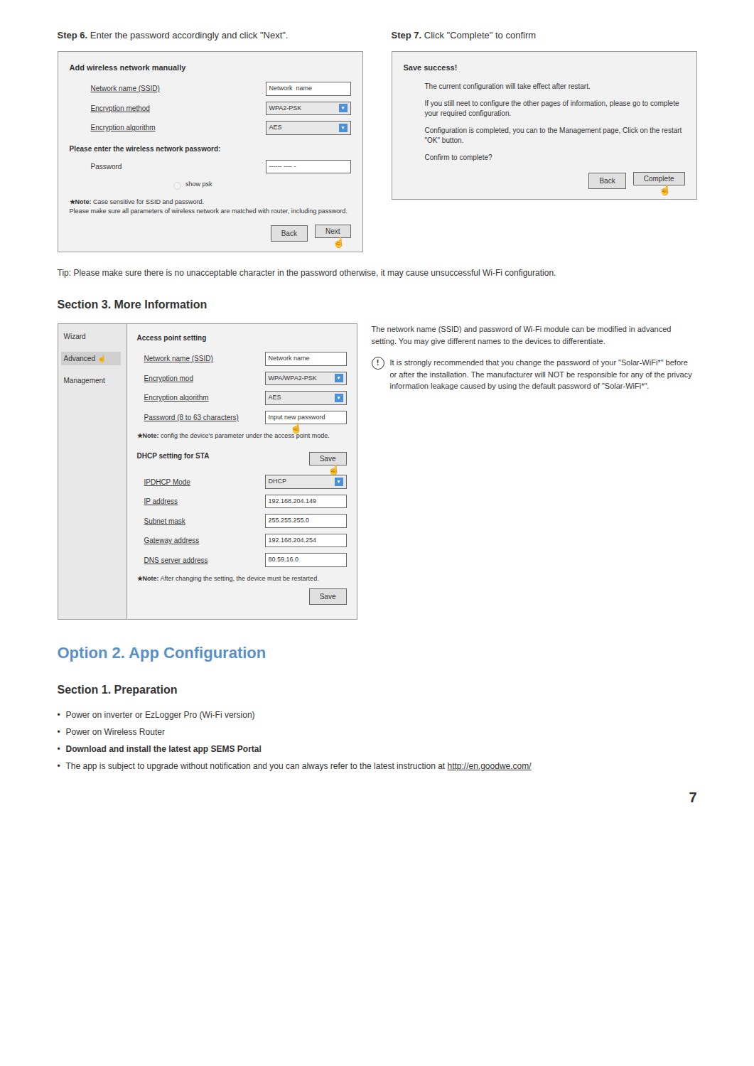Step 6. Enter the password accordingly and click "Next".
Add wireless network manually
Network name (SSID) Network name
Encryption method WPA2-PSK ▼
Encryption algorithm AES ▼
Please enter the wireless network password:
Password ------ ---- -
show psk
★Note: Case sensitive for SSID and password.
Please make sure all parameters of wireless network are matched with router, including password.
Back Next ☝
Step 7. Click "Complete" to confirm
Save success!
The current configuration will take effect after restart.
If you still neet to configure the other pages of information, please go to complete your required configuration.
Configuration is completed, you can to the Management page, Click on the restart "OK" button.
Confirm to complete?
Back Complete ☝
Tip: Please make sure there is no unacceptable character in the password otherwise, it may cause unsuccessful Wi-Fi configuration.
Section 3. More Information
Wizard
Advanced ☝
Management
Access point setting
Network name (SSID) Network name
Encryption mod WPA/WPA2-PSK ▼
Encryption algorithm AES ▼
Password (8 to 63 characters) Input new password
★Note: config the device's parameter under the access point mode. ☝
DHCP setting for STA
Save ☝
IPDHCP Mode DHCP ▼
IP address 192.168.204.149
Subnet mask 255.255.255.0
Gateway address 192.168.204.254
DNS server address 80.59.16.0
★Note: After changing the setting, the device must be restarted.
Save
The network name (SSID) and password of Wi-Fi module can be modified in advanced setting. You may give different names to the devices to differentiate.
!
It is strongly recommended that you change the password of your "Solar-WiFi*" before or after the installation. The manufacturer will NOT be responsible for any of the privacy information leakage caused by using the default password of "Solar-WiFi*".
Option 2. App Configuration
Section 1. Preparation
Power on inverter or EzLogger Pro (Wi-Fi version)
Power on Wireless Router
Download and install the latest app SEMS Portal
The app is subject to upgrade without notification and you can always refer to the latest instruction at http://en.goodwe.com/
7